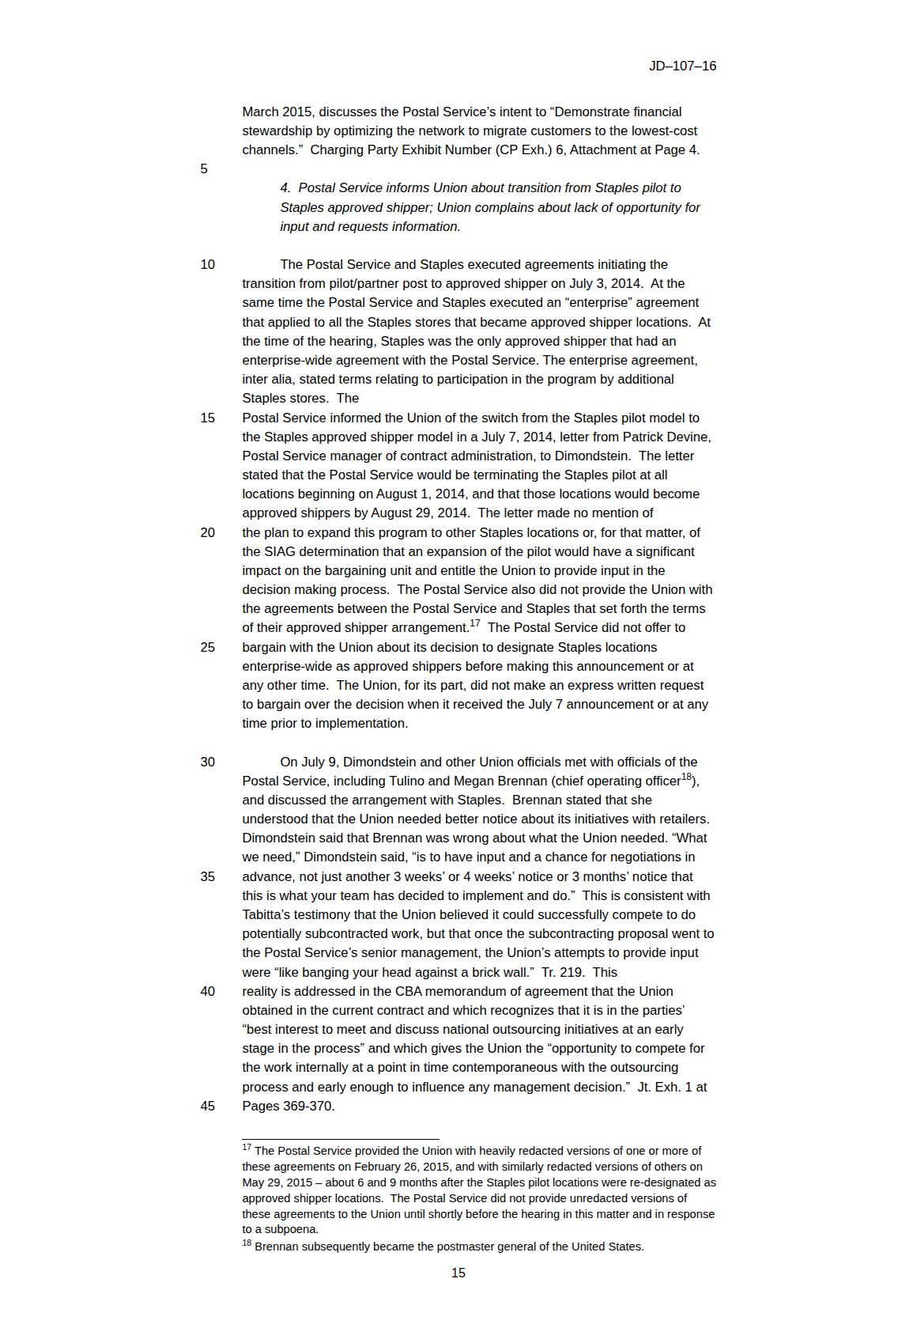JD–107–16
March 2015, discusses the Postal Service’s intent to “Demonstrate financial stewardship by optimizing the network to migrate customers to the lowest-cost channels.” Charging Party Exhibit Number (CP Exh.) 6, Attachment at Page 4.
5
4. Postal Service informs Union about transition from Staples pilot to Staples approved shipper; Union complains about lack of opportunity for input and requests information.
10
The Postal Service and Staples executed agreements initiating the transition from pilot/partner post to approved shipper on July 3, 2014. At the same time the Postal Service and Staples executed an “enterprise” agreement that applied to all the Staples stores that became approved shipper locations. At the time of the hearing, Staples was the only approved shipper that had an enterprise-wide agreement with the Postal Service. The enterprise agreement, inter alia, stated terms relating to participation in the program by additional Staples stores. The
15
Postal Service informed the Union of the switch from the Staples pilot model to the Staples approved shipper model in a July 7, 2014, letter from Patrick Devine, Postal Service manager of contract administration, to Dimondstein. The letter stated that the Postal Service would be terminating the Staples pilot at all locations beginning on August 1, 2014, and that those locations would become approved shippers by August 29, 2014. The letter made no mention of
20
the plan to expand this program to other Staples locations or, for that matter, of the SIAG determination that an expansion of the pilot would have a significant impact on the bargaining unit and entitle the Union to provide input in the decision making process. The Postal Service also did not provide the Union with the agreements between the Postal Service and Staples that set forth the terms of their approved shipper arrangement.17 The Postal Service did not offer to
25
bargain with the Union about its decision to designate Staples locations enterprise-wide as approved shippers before making this announcement or at any other time. The Union, for its part, did not make an express written request to bargain over the decision when it received the July 7 announcement or at any time prior to implementation.
30
On July 9, Dimondstein and other Union officials met with officials of the Postal Service, including Tulino and Megan Brennan (chief operating officer18), and discussed the arrangement with Staples. Brennan stated that she understood that the Union needed better notice about its initiatives with retailers. Dimondstein said that Brennan was wrong about what the Union needed. “What we need,” Dimondstein said, “is to have input and a chance for negotiations in
35
advance, not just another 3 weeks’ or 4 weeks’ notice or 3 months’ notice that this is what your team has decided to implement and do.” This is consistent with Tabitta’s testimony that the Union believed it could successfully compete to do potentially subcontracted work, but that once the subcontracting proposal went to the Postal Service’s senior management, the Union’s attempts to provide input were “like banging your head against a brick wall.” Tr. 219. This
40
reality is addressed in the CBA memorandum of agreement that the Union obtained in the current contract and which recognizes that it is in the parties’ “best interest to meet and discuss national outsourcing initiatives at an early stage in the process” and which gives the Union the “opportunity to compete for the work internally at a point in time contemporaneous with the outsourcing process and early enough to influence any management decision.” Jt. Exh. 1 at
45
Pages 369-370.
17 The Postal Service provided the Union with heavily redacted versions of one or more of these agreements on February 26, 2015, and with similarly redacted versions of others on May 29, 2015 – about 6 and 9 months after the Staples pilot locations were re-designated as approved shipper locations. The Postal Service did not provide unredacted versions of these agreements to the Union until shortly before the hearing in this matter and in response to a subpoena.
18 Brennan subsequently became the postmaster general of the United States.
15